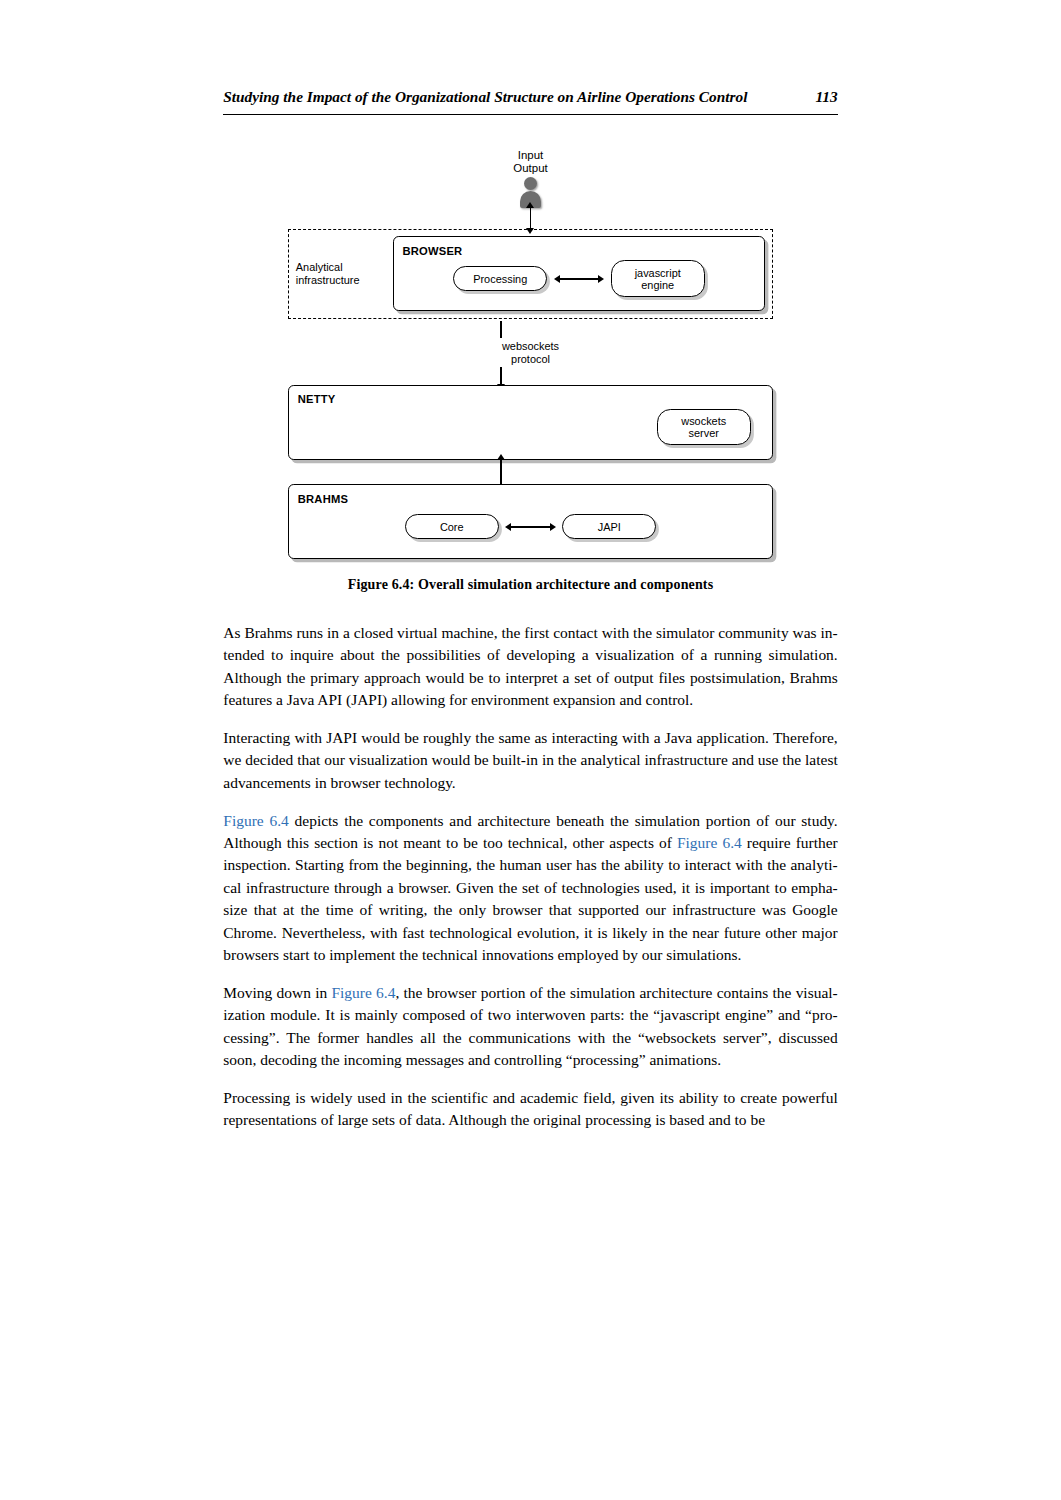Studying the Impact of the Organizational Structure on Airline Operations Control 113
Input
Output
Analytical
infrastructure
BROWSER
Processing
javascript
engine
websockets
protocol
NETTY
wsockets
server
BRAHMS
Core
JAPI
Figure 6.4: Overall simulation architecture and components
As Brahms runs in a closed virtual machine, the first contact with the simulator community was intended to inquire about the possibilities of developing a visualization of a running simulation. Although the primary approach would be to interpret a set of output files postsimulation, Brahms features a Java API (JAPI) allowing for environment expansion and control.
Interacting with JAPI would be roughly the same as interacting with a Java application. Therefore, we decided that our visualization would be built-in in the analytical infrastructure and use the latest advancements in browser technology.
Figure 6.4 depicts the components and architecture beneath the simulation portion of our study. Although this section is not meant to be too technical, other aspects of Figure 6.4 require further inspection. Starting from the beginning, the human user has the ability to interact with the analytical infrastructure through a browser. Given the set of technologies used, it is important to emphasize that at the time of writing, the only browser that supported our infrastructure was Google Chrome. Nevertheless, with fast technological evolution, it is likely in the near future other major browsers start to implement the technical innovations employed by our simulations.
Moving down in Figure 6.4, the browser portion of the simulation architecture contains the visualization module. It is mainly composed of two interwoven parts: the “javascript engine” and “processing”. The former handles all the communications with the “websockets server”, discussed soon, decoding the incoming messages and controlling “processing” animations.
Processing is widely used in the scientific and academic field, given its ability to create powerful representations of large sets of data. Although the original processing is based and to be